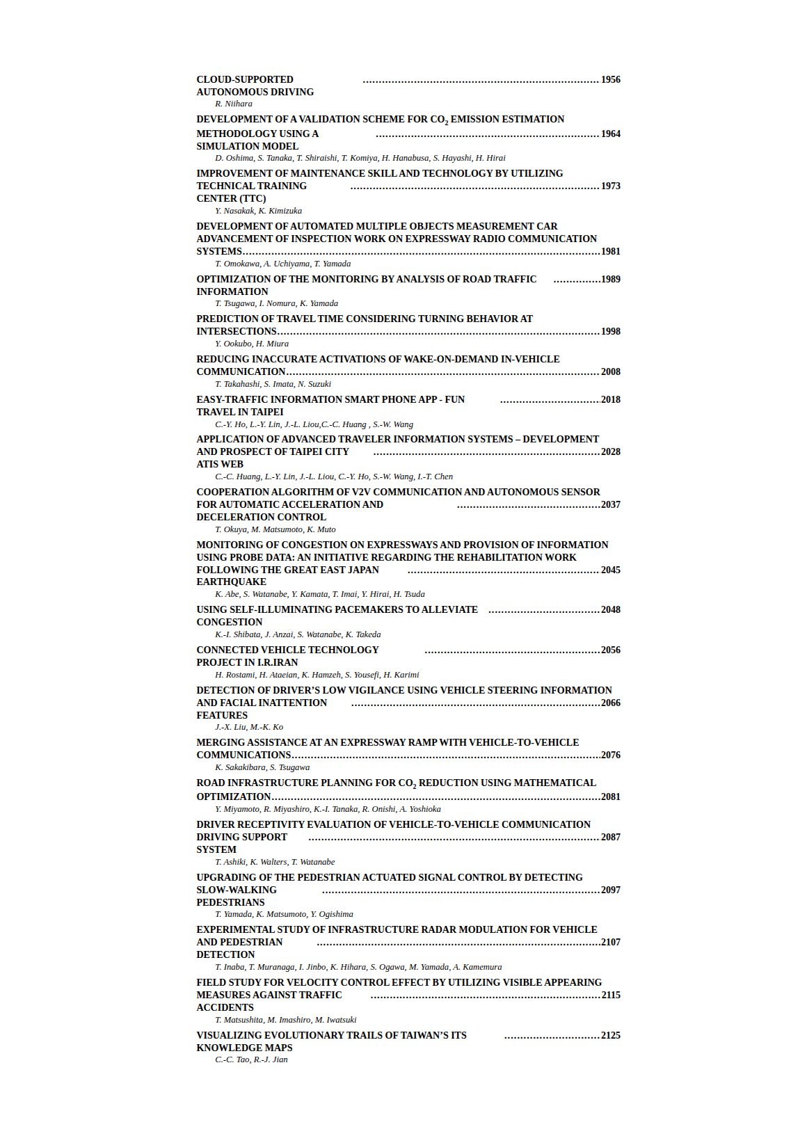Cloud-Supported Autonomous Driving ................................................................................................. 1956
R. Niihara
Development of a Validation Scheme for CO2 Emission Estimation Methodology Using a Simulation Model ......................................................................................... 1964
D. Oshima, S. Tanaka, T. Shiraishi, T. Komiya, H. Hanabusa, S. Hayashi, H. Hirai
Improvement of Maintenance Skill and Technology by Utilizing Technical Training Center (TTC) ............................................................................................. 1973
Y. Nasakak, K. Kimizuka
Development of Automated Multiple Objects Measurement Car Advancement of Inspection Work on Expressway Radio Communication Systems ......................................................................................................................................... 1981
T. Omokawa, A. Uchiyama, T. Yamada
Optimization of the Monitoring by Analysis of Road Traffic Information ................. 1989
T. Tsugawa, I. Nomura, K. Yamada
Prediction of Travel Time Considering Turning Behavior at Intersections ............................................................................................................................. 1998
Y. Ookubo, H. Miura
Reducing Inaccurate Activations of Wake-on-Demand In-Vehicle Communication ....................................................................................................................... 2008
T. Takahashi, S. Imata, N. Suzuki
Easy-Traffic Information Smart Phone App - Fun Travel in Taipei ..................................... 2018
C.-Y. Ho, L.-Y. Lin, J.-L. Liou,C.-C. Huang , S.-W. Wang
Application of Advanced Traveler Information Systems – Development and Prospect of Taipei City ATIS Web ................................................................................. 2028
C.-C. Huang, L.-Y. Lin, J.-L. Liou, C.-Y. Ho, S.-W. Wang, I.-T. Chen
Cooperation Algorithm of V2V Communication and Autonomous Sensor for Automatic Acceleration and Deceleration Control ....................................................... 2037
T. Okuya, M. Matsumoto, K. Muto
Monitoring of Congestion on Expressways and Provision of Information Using Probe Data: An Initiative Regarding the Rehabilitation Work Following the Great East Japan Earthquake ......................................................................... 2045
K. Abe, S. Watanabe, Y. Kamata, T. Imai, Y. Hirai, H. Tsuda
Using Self-Illuminating Pacemakers to Alleviate Congestion .......................................... 2048
K.-I. Shibata, J. Anzai, S. Watanabe, K. Takeda
Connected Vehicle Technology Project in I.R.Iran ..................................................................... 2056
H. Rostami, H. Ataeian, K. Hamzeh, S. Yousefi, H. Karimi
Detection of Driver’s Low Vigilance Using Vehicle Steering Information and Facial Inattention Features ............................................................................................. 2066
J.-X. Liu, M.-K. Ko
Merging Assistance at an Expressway Ramp with Vehicle-to-Vehicle Communications ..................................................................................................................... 2076
K. Sakakibara, S. Tsugawa
Road Infrastructure Planning for CO2 Reduction Using Mathematical Optimization ............................................................................................................................. 2081
Y. Miyamoto, R. Miyashiro, K.-I. Tanaka, R. Onishi, A. Yoshioka
Driver Receptivity Evaluation of Vehicle-to-Vehicle Communication Driving Support System ............................................................................................................. 2087
T. Ashiki, K. Walters, T. Watanabe
Upgrading of the Pedestrian Actuated Signal Control by Detecting Slow-Walking Pedestrians ......................................................................................................... 2097
T. Yamada, K. Matsumoto, Y. Ogishima
Experimental Study of Infrastructure Radar Modulation for Vehicle and Pedestrian Detection ............................................................................................................. 2107
T. Inaba, T. Muranaga, I. Jinbo, K. Hihara, S. Ogawa, M. Yamada, A. Kamemura
Field Study for Velocity Control Effect by Utilizing Visible Appearing Measures Against Traffic Accidents ..................................................................................... 2115
T. Matsushita, M. Imashiro, M. Iwatsuki
Visualizing Evolutionary Trails of Taiwan’s ITS Knowledge Maps .................................... 2125
C.-C. Tao, R.-J. Jian